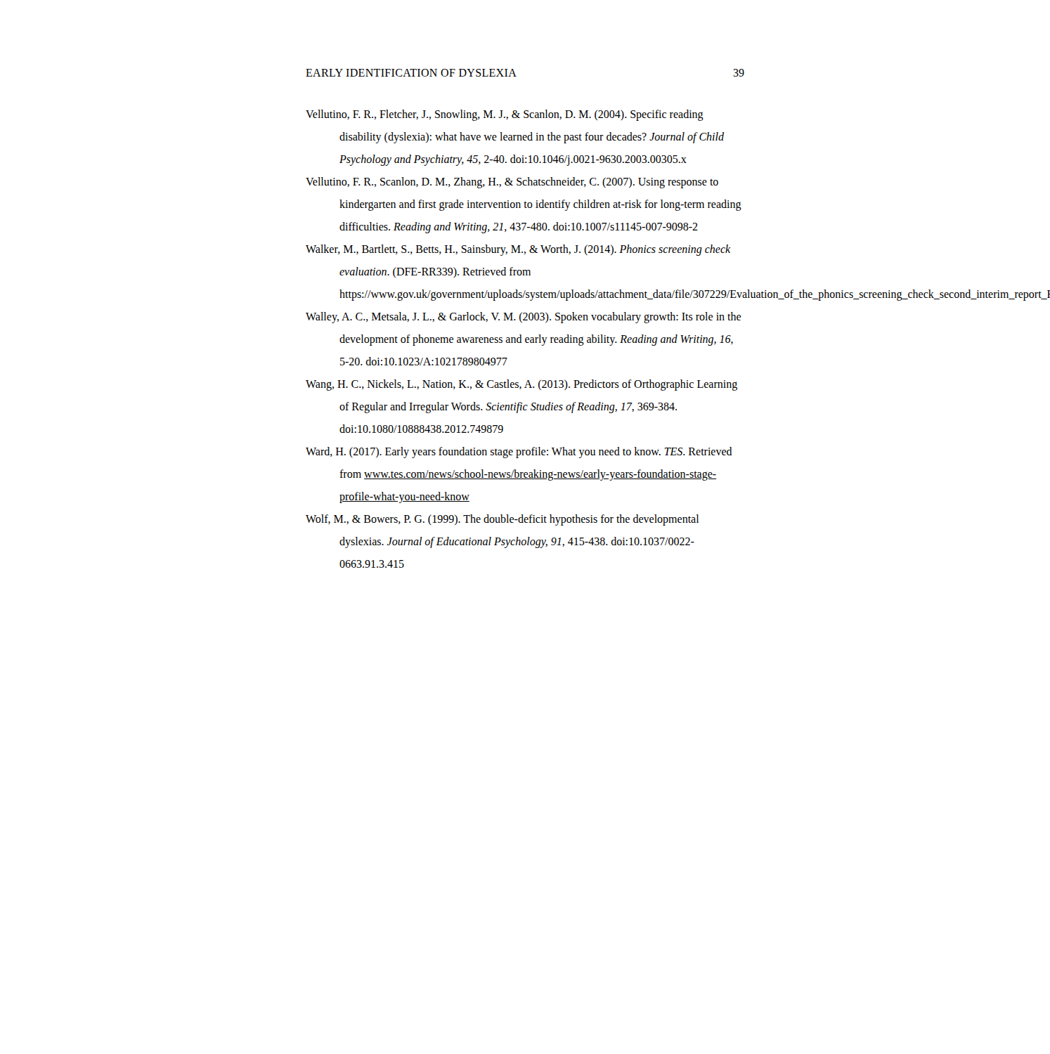Early Identification of Dyslexia 39
Vellutino, F. R., Fletcher, J., Snowling, M. J., & Scanlon, D. M. (2004). Specific reading disability (dyslexia): what have we learned in the past four decades? Journal of Child Psychology and Psychiatry, 45, 2-40. doi:10.1046/j.0021-9630.2003.00305.x
Vellutino, F. R., Scanlon, D. M., Zhang, H., & Schatschneider, C. (2007). Using response to kindergarten and first grade intervention to identify children at-risk for long-term reading difficulties. Reading and Writing, 21, 437-480. doi:10.1007/s11145-007-9098-2
Walker, M., Bartlett, S., Betts, H., Sainsbury, M., & Worth, J. (2014). Phonics screening check evaluation. (DFE-RR339). Retrieved from https://www.gov.uk/government/uploads/system/uploads/attachment_data/file/307229/Evaluation_of_the_phonics_screening_check_second_interim_report_FINAL.pdf.
Walley, A. C., Metsala, J. L., & Garlock, V. M. (2003). Spoken vocabulary growth: Its role in the development of phoneme awareness and early reading ability. Reading and Writing, 16, 5-20. doi:10.1023/A:1021789804977
Wang, H. C., Nickels, L., Nation, K., & Castles, A. (2013). Predictors of Orthographic Learning of Regular and Irregular Words. Scientific Studies of Reading, 17, 369-384. doi:10.1080/10888438.2012.749879
Ward, H. (2017). Early years foundation stage profile: What you need to know. TES. Retrieved from www.tes.com/news/school-news/breaking-news/early-years-foundation-stage-profile-what-you-need-know
Wolf, M., & Bowers, P. G. (1999). The double-deficit hypothesis for the developmental dyslexias. Journal of Educational Psychology, 91, 415-438. doi:10.1037/0022-0663.91.3.415